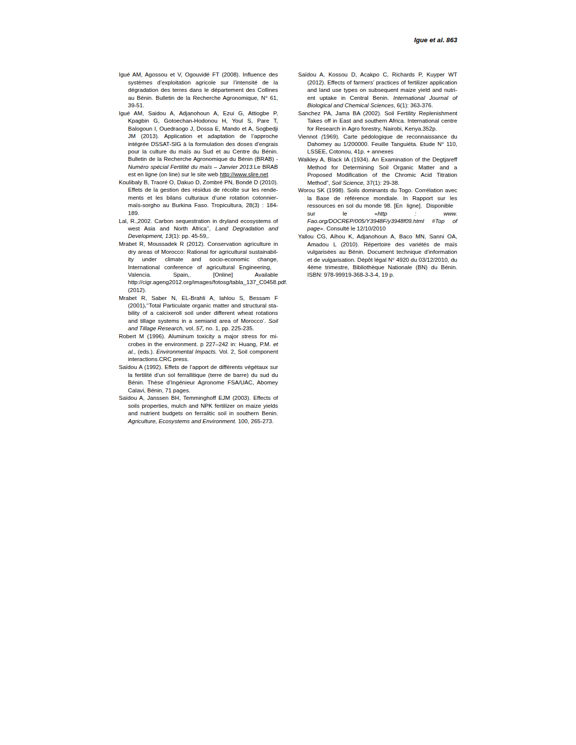Igue et al. 863
Igué AM, Agossou et V, Ogouvidé FT (2008). Influence des systèmes d’exploitation agricole sur l’intensité de la dégradation des terres dans le département des Collines au Bénin. Bulletin de la Recherche Agronomique, N° 61, 39-51.
Igué AM, Saidou A, Adjanohoun A, Ezui G, Attiogbe P, Kpagbin G, Gotoechan-Hodonou H, Youl S, Pare T, Balogoun I, Ouedraogo J, Dossa E, Mando et A, Sogbedji JM (2013). Application et adaptation de l’approche intégrée DSSAT-SIG à la formulation des doses d’engrais pour la culture du maïs au Sud et au Centre du Bénin. Bulletin de la Recherche Agronomique du Bénin (BRAB) - Numéro spécial Fertilité du maïs – Janvier 2013. Le BRAB est en ligne (on line) sur le site web http://www.slire.net
Koulibaly B, Traoré O, Dakuo D, Zombré PN, Bondé D (2010). Effets de la gestion des résidus de récolte sur les rendements et les bilans culturaux d’une rotation cotonnier-maïs-sorgho au Burkina Faso. Tropicultura, 28(3) : 184-189.
Lal, R.,2002. Carbon sequestration in dryland ecosystems of west Asia and North Africa’’, Land Degradation and Development, 13(1): pp. 45-59,.
Mrabet R, Moussadek R (2012). Conservation agriculture in dry areas of Morocco: Rational for agricultural sustainability under climate and socio-economic change, International conference of agricultural Engineering, Valencia. Spain,. [Online] Available http://cigr.ageng2012.org/images/fotosg/tabla_137_C0458.pdf. (2012).
Mrabet R, Saber N, EL-Brahli A, lahlou S, Bessam F (2001).‘‘Total Particulate organic matter and structural stability of a calcixeroll soil under different wheat rotations and tillage systems in a semiarid area of Morocco’. Soil and Tillage Research, vol. 57, no. 1, pp. 225-235.
Robert M (1996). Aluminum toxicity a major stress for microbes in the environment. p 227–242 in: Huang, P.M. et al., (eds.). Environmental Impacts. Vol. 2, Soil component interactions.CRC press.
Saïdou A (1992). Effets de l’apport de différents végétaux sur la fertilité d’un sol ferrallitique (terre de barre) du sud du Bénin. Thèse d’Ingénieur Agronome FSA/UAC, Abomey Calavi, Bénin, 71 pages.
Saïdou A, Janssen BH, Temminghoff EJM (2003). Effects of soils properties, mulch and NPK fertilizer on maize yields and nutrient budgets on ferralitic soil in southern Benin. Agriculture, Ecosystems and Environment. 100, 265-273.
Saïdou A, Kossou D, Acakpo C, Richards P, Kuyper WT (2012). Effects of farmers’ practices of fertilizer application and land use types on subsequent maize yield and nutrient uptake in Central Benin. International Journal of Biological and Chemical Sciences, 6(1): 363-376.
Sanchez PA, Jama BA (2002). Soil Fertility Replenishment Takes off in East and southern Africa. International centre for Research in Agro forestry, Nairobi, Kenya.352p.
Viennot (1969). Carte pédologique de reconnaissance du Dahomey au 1/200000. Feuille Tanguiéta. Etude N° 110, LSSEE, Cotonou, 41p. + annexes
Walkley A, Black IA (1934). An Examination of the Degtjareff Method for Determining Soil Organic Matter and a Proposed Modification of the Chromic Acid Titration Method”, Soil Science, 37(1): 29-38.
Worou SK (1998). Soils dominants du Togo. Corrélation avec la Base de référence mondiale. In Rapport sur les ressources en sol du monde 98. [En ligne]. Disponible sur le «http : www. Fao.org/DOCREP/005/Y3948F/y3948f09.html #Top of page». Consulté le 12/10/2010
Yallou CG, Aïhou K, Adjanohoun A, Baco MN, Sanni OA, Amadou L (2010). Répertoire des variétés de maïs vulgarisées au Bénin. Document technique d’information et de vulgarisation. Dépôt légal N° 4920 du 03/12/2010, du 4ème trimestre, Bibliothèque Nationale (BN) du Bénin. ISBN: 978-99919-368-3-3-4, 19 p.